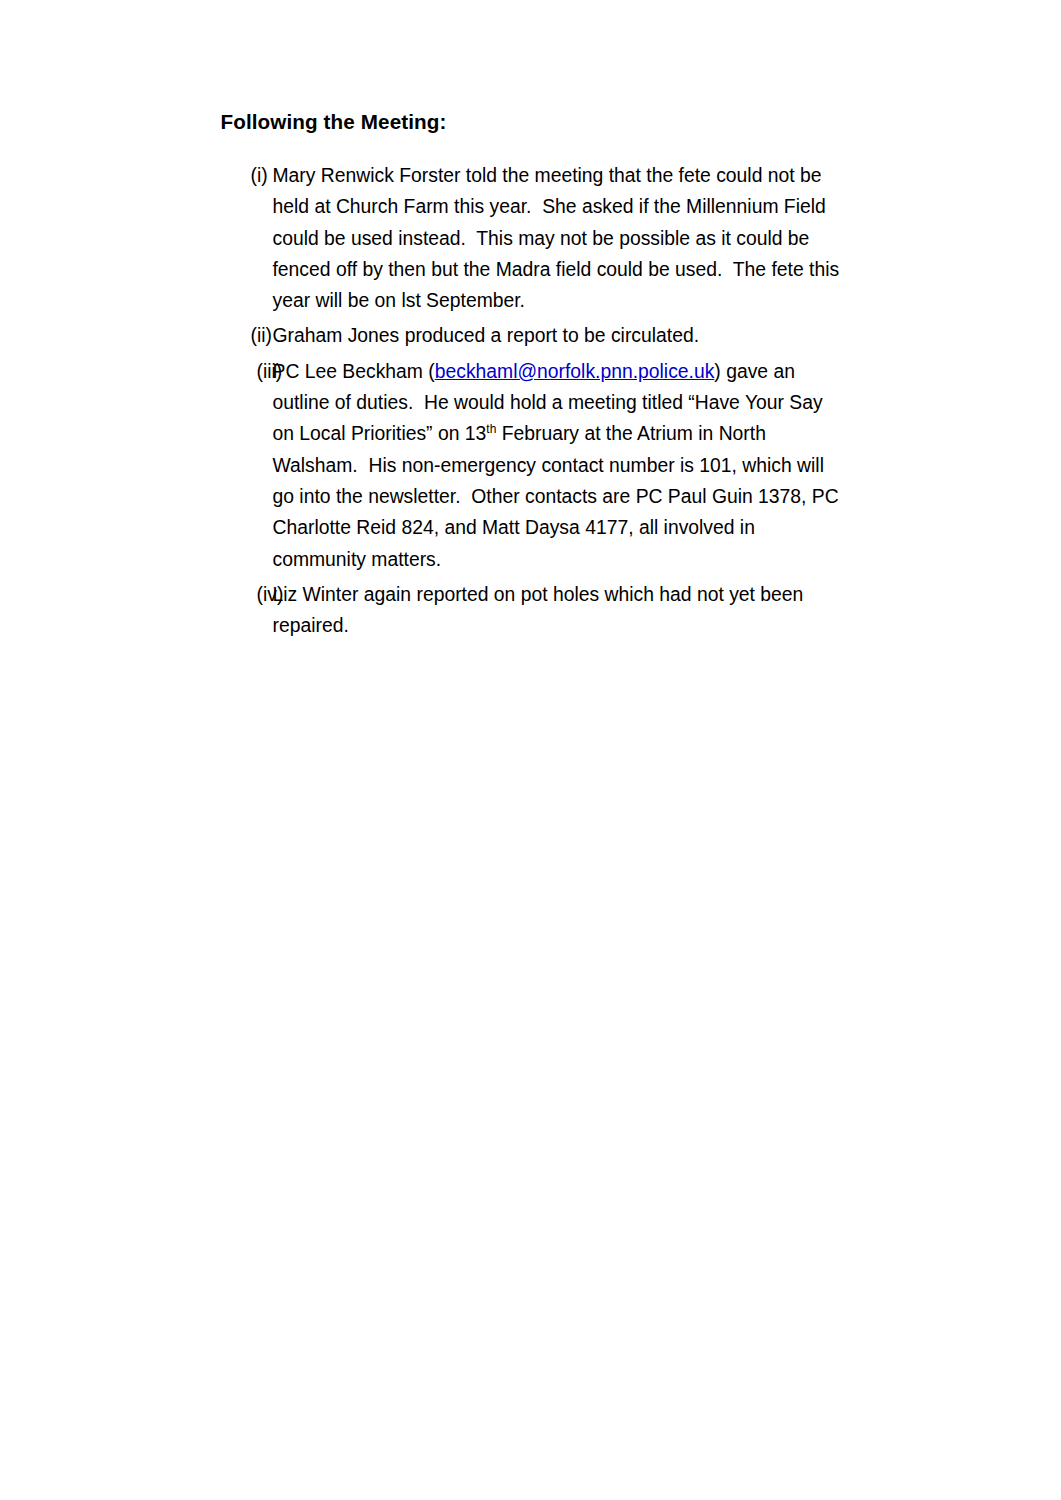Following the Meeting:
(i) Mary Renwick Forster told the meeting that the fete could not be held at Church Farm this year. She asked if the Millennium Field could be used instead. This may not be possible as it could be fenced off by then but the Madra field could be used. The fete this year will be on lst September.
(ii) Graham Jones produced a report to be circulated.
(iii) PC Lee Beckham (beckhaml@norfolk.pnn.police.uk) gave an outline of duties. He would hold a meeting titled “Have Your Say on Local Priorities” on 13th February at the Atrium in North Walsham. His non-emergency contact number is 101, which will go into the newsletter. Other contacts are PC Paul Guin 1378, PC Charlotte Reid 824, and Matt Daysa 4177, all involved in community matters.
(iv) Liz Winter again reported on pot holes which had not yet been repaired.